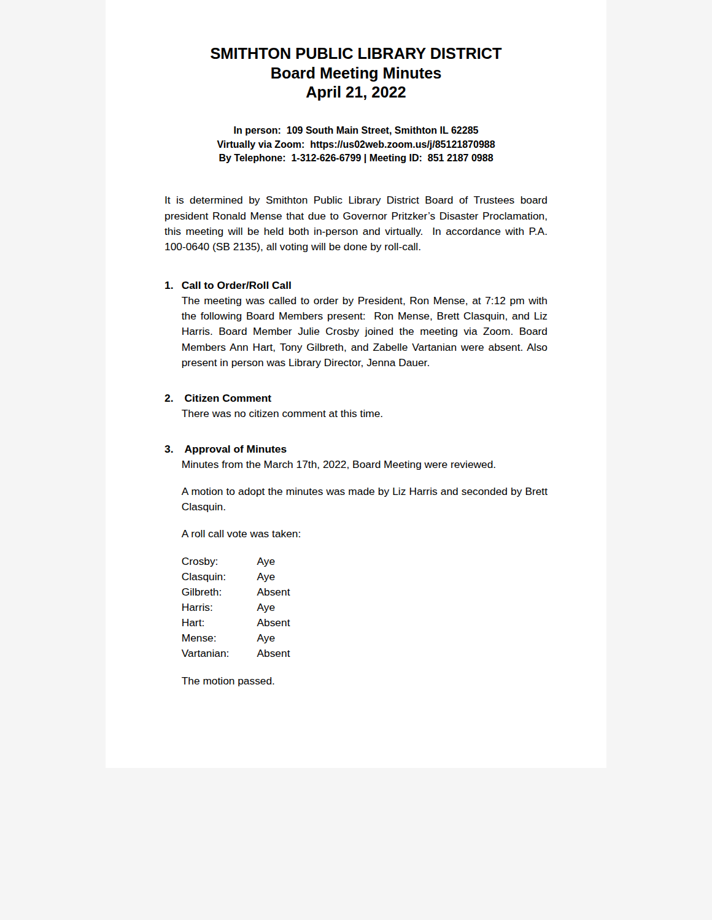SMITHTON PUBLIC LIBRARY DISTRICT Board Meeting Minutes April 21, 2022
In person: 109 South Main Street, Smithton IL 62285
Virtually via Zoom: https://us02web.zoom.us/j/85121870988
By Telephone: 1-312-626-6799 | Meeting ID: 851 2187 0988
It is determined by Smithton Public Library District Board of Trustees board president Ronald Mense that due to Governor Pritzker’s Disaster Proclamation, this meeting will be held both in-person and virtually. In accordance with P.A. 100-0640 (SB 2135), all voting will be done by roll-call.
1. Call to Order/Roll Call
The meeting was called to order by President, Ron Mense, at 7:12 pm with the following Board Members present: Ron Mense, Brett Clasquin, and Liz Harris. Board Member Julie Crosby joined the meeting via Zoom. Board Members Ann Hart, Tony Gilbreth, and Zabelle Vartanian were absent. Also present in person was Library Director, Jenna Dauer.
2. Citizen Comment
There was no citizen comment at this time.
3. Approval of Minutes
Minutes from the March 17th, 2022, Board Meeting were reviewed.
A motion to adopt the minutes was made by Liz Harris and seconded by Brett Clasquin.
A roll call vote was taken:
| Crosby: | Aye |
| Clasquin: | Aye |
| Gilbreth: | Absent |
| Harris: | Aye |
| Hart: | Absent |
| Mense: | Aye |
| Vartanian: | Absent |
The motion passed.